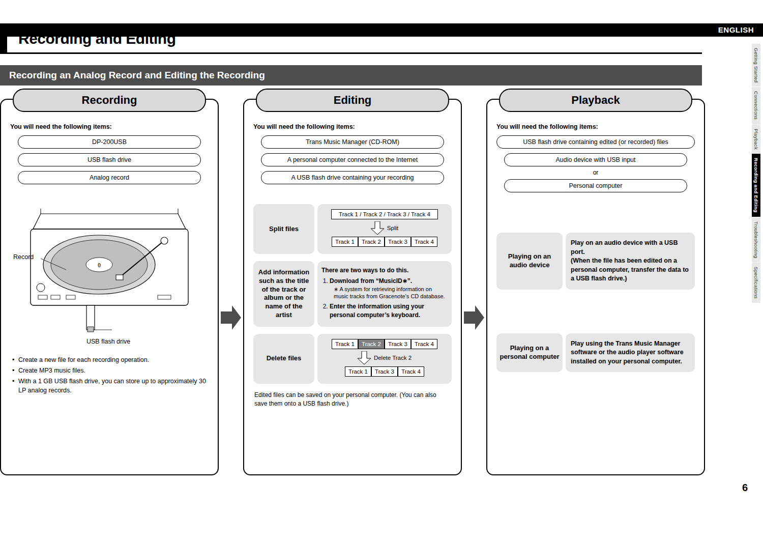ENGLISH
Getting Started
Connections
Playback
Recording and Editing
Troubleshooting
Specifications
Recording and Editing
Recording an Analog Record and Editing the Recording
Recording
You will need the following items:
DP-200USB
USB flash drive
Analog record
θ
Record
USB flash drive
Create a new file for each recording operation.
Create MP3 music files.
With a 1 GB USB flash drive, you can store up to approximately 30 LP analog records.
Editing
You will need the following items:
Trans Music Manager (CD-ROM)
A personal computer connected to the Internet
A USB flash drive containing your recording
Split files
Track 1 / Track 2 / Track 3 / Track 4
Split
Track 1
Track 2
Track 3
Track 4
Add information such as the title of the track or album or the name of the artist
There are two ways to do this.
Download from “MusicID∗”.
∗ A system for retrieving information on music tracks from Gracenote’s CD database.
Enter the information using your personal computer’s keyboard.
Delete files
Track 1
Track 2
Track 3
Track 4
Delete Track 2
Track 1
Track 3
Track 4
Edited files can be saved on your personal computer. (You can also save them onto a USB flash drive.)
Playback
You will need the following items:
USB flash drive containing edited (or recorded) files
Audio device with USB input
or
Personal computer
Playing on an audio device
Play on an audio device with a USB port.
(When the file has been edited on a personal computer, transfer the data to a USB flash drive.)
Playing on a personal computer
Play using the Trans Music Manager software or the audio player software installed on your personal computer.
6